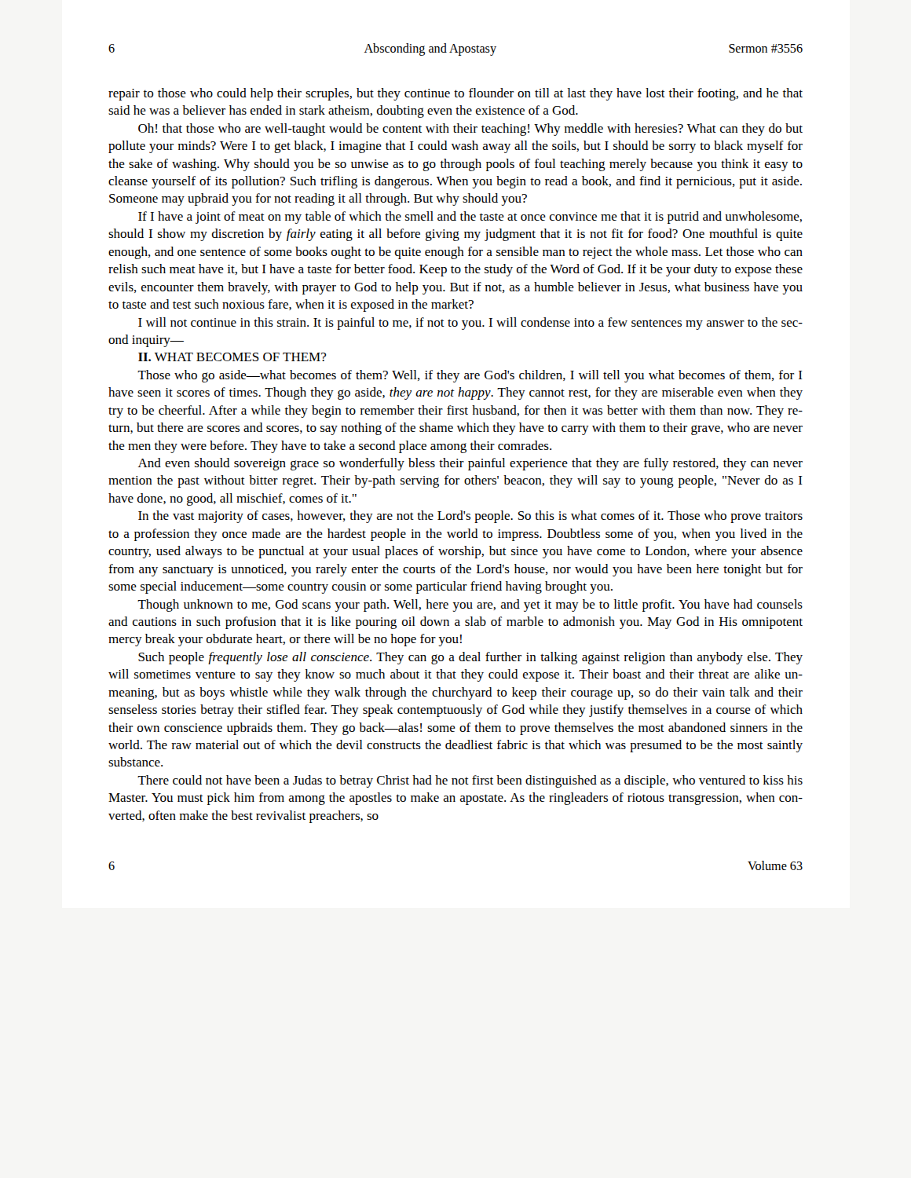6 Absconding and Apostasy Sermon #3556
repair to those who could help their scruples, but they continue to flounder on till at last they have lost their footing, and he that said he was a believer has ended in stark atheism, doubting even the existence of a God.
Oh! that those who are well-taught would be content with their teaching! Why meddle with heresies? What can they do but pollute your minds? Were I to get black, I imagine that I could wash away all the soils, but I should be sorry to black myself for the sake of washing. Why should you be so unwise as to go through pools of foul teaching merely because you think it easy to cleanse yourself of its pollution? Such trifling is dangerous. When you begin to read a book, and find it pernicious, put it aside. Someone may upbraid you for not reading it all through. But why should you?
If I have a joint of meat on my table of which the smell and the taste at once convince me that it is putrid and unwholesome, should I show my discretion by fairly eating it all before giving my judgment that it is not fit for food? One mouthful is quite enough, and one sentence of some books ought to be quite enough for a sensible man to reject the whole mass. Let those who can relish such meat have it, but I have a taste for better food. Keep to the study of the Word of God. If it be your duty to expose these evils, encounter them bravely, with prayer to God to help you. But if not, as a humble believer in Jesus, what business have you to taste and test such noxious fare, when it is exposed in the market?
I will not continue in this strain. It is painful to me, if not to you. I will condense into a few sentences my answer to the second inquiry—
II. WHAT BECOMES OF THEM?
Those who go aside—what becomes of them? Well, if they are God's children, I will tell you what becomes of them, for I have seen it scores of times. Though they go aside, they are not happy. They cannot rest, for they are miserable even when they try to be cheerful. After a while they begin to remember their first husband, for then it was better with them than now. They return, but there are scores and scores, to say nothing of the shame which they have to carry with them to their grave, who are never the men they were before. They have to take a second place among their comrades.
And even should sovereign grace so wonderfully bless their painful experience that they are fully restored, they can never mention the past without bitter regret. Their by-path serving for others' beacon, they will say to young people, "Never do as I have done, no good, all mischief, comes of it."
In the vast majority of cases, however, they are not the Lord's people. So this is what comes of it. Those who prove traitors to a profession they once made are the hardest people in the world to impress. Doubtless some of you, when you lived in the country, used always to be punctual at your usual places of worship, but since you have come to London, where your absence from any sanctuary is unnoticed, you rarely enter the courts of the Lord's house, nor would you have been here tonight but for some special inducement—some country cousin or some particular friend having brought you.
Though unknown to me, God scans your path. Well, here you are, and yet it may be to little profit. You have had counsels and cautions in such profusion that it is like pouring oil down a slab of marble to admonish you. May God in His omnipotent mercy break your obdurate heart, or there will be no hope for you!
Such people frequently lose all conscience. They can go a deal further in talking against religion than anybody else. They will sometimes venture to say they know so much about it that they could expose it. Their boast and their threat are alike unmeaning, but as boys whistle while they walk through the churchyard to keep their courage up, so do their vain talk and their senseless stories betray their stifled fear. They speak contemptuously of God while they justify themselves in a course of which their own conscience upbraids them. They go back—alas! some of them to prove themselves the most abandoned sinners in the world. The raw material out of which the devil constructs the deadliest fabric is that which was presumed to be the most saintly substance.
There could not have been a Judas to betray Christ had he not first been distinguished as a disciple, who ventured to kiss his Master. You must pick him from among the apostles to make an apostate. As the ringleaders of riotous transgression, when converted, often make the best revivalist preachers, so
6 Volume 63